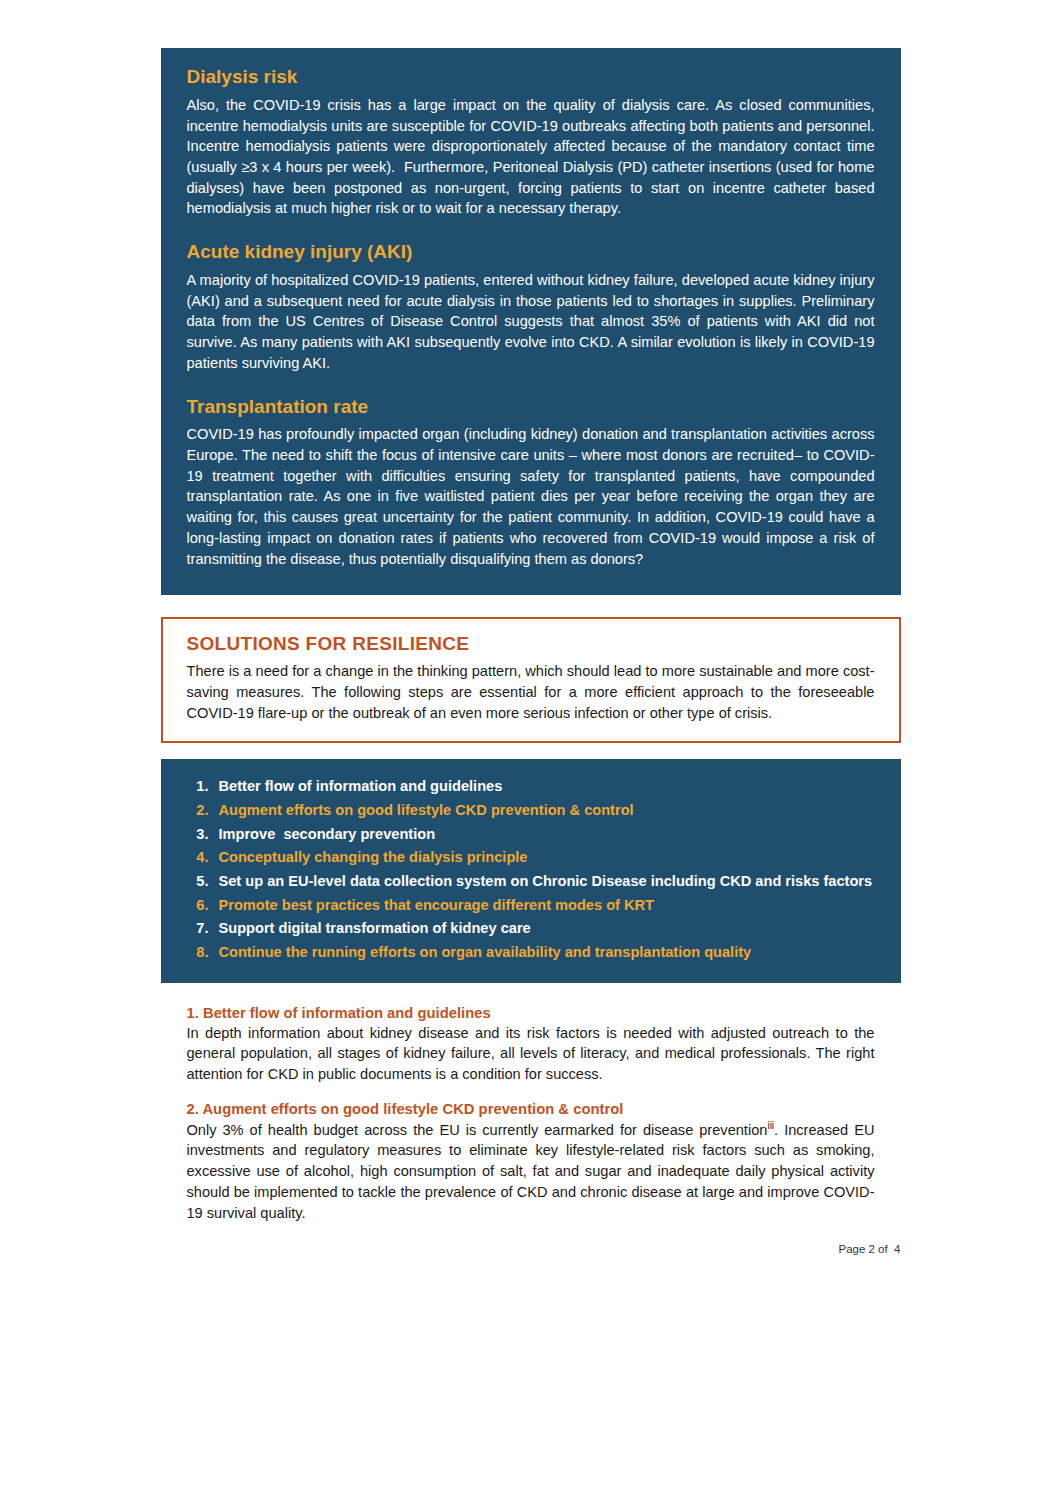Dialysis risk
Also, the COVID-19 crisis has a large impact on the quality of dialysis care. As closed communities, incentre hemodialysis units are susceptible for COVID-19 outbreaks affecting both patients and personnel. Incentre hemodialysis patients were disproportionately affected because of the mandatory contact time (usually ≥3 x 4 hours per week). Furthermore, Peritoneal Dialysis (PD) catheter insertions (used for home dialyses) have been postponed as non-urgent, forcing patients to start on incentre catheter based hemodialysis at much higher risk or to wait for a necessary therapy.
Acute kidney injury (AKI)
A majority of hospitalized COVID-19 patients, entered without kidney failure, developed acute kidney injury (AKI) and a subsequent need for acute dialysis in those patients led to shortages in supplies. Preliminary data from the US Centres of Disease Control suggests that almost 35% of patients with AKI did not survive. As many patients with AKI subsequently evolve into CKD. A similar evolution is likely in COVID-19 patients surviving AKI.
Transplantation rate
COVID-19 has profoundly impacted organ (including kidney) donation and transplantation activities across Europe. The need to shift the focus of intensive care units – where most donors are recruited– to COVID-19 treatment together with difficulties ensuring safety for transplanted patients, have compounded transplantation rate. As one in five waitlisted patient dies per year before receiving the organ they are waiting for, this causes great uncertainty for the patient community. In addition, COVID-19 could have a long-lasting impact on donation rates if patients who recovered from COVID-19 would impose a risk of transmitting the disease, thus potentially disqualifying them as donors?
SOLUTIONS FOR RESILIENCE
There is a need for a change in the thinking pattern, which should lead to more sustainable and more cost-saving measures. The following steps are essential for a more efficient approach to the foreseeable COVID-19 flare-up or the outbreak of an even more serious infection or other type of crisis.
Better flow of information and guidelines
Augment efforts on good lifestyle CKD prevention & control
Improve secondary prevention
Conceptually changing the dialysis principle
Set up an EU-level data collection system on Chronic Disease including CKD and risks factors
Promote best practices that encourage different modes of KRT
Support digital transformation of kidney care
Continue the running efforts on organ availability and transplantation quality
1. Better flow of information and guidelines
In depth information about kidney disease and its risk factors is needed with adjusted outreach to the general population, all stages of kidney failure, all levels of literacy, and medical professionals. The right attention for CKD in public documents is a condition for success.
2. Augment efforts on good lifestyle CKD prevention & control
Only 3% of health budget across the EU is currently earmarked for disease preventioniii. Increased EU investments and regulatory measures to eliminate key lifestyle-related risk factors such as smoking, excessive use of alcohol, high consumption of salt, fat and sugar and inadequate daily physical activity should be implemented to tackle the prevalence of CKD and chronic disease at large and improve COVID-19 survival quality.
Page 2 of 4